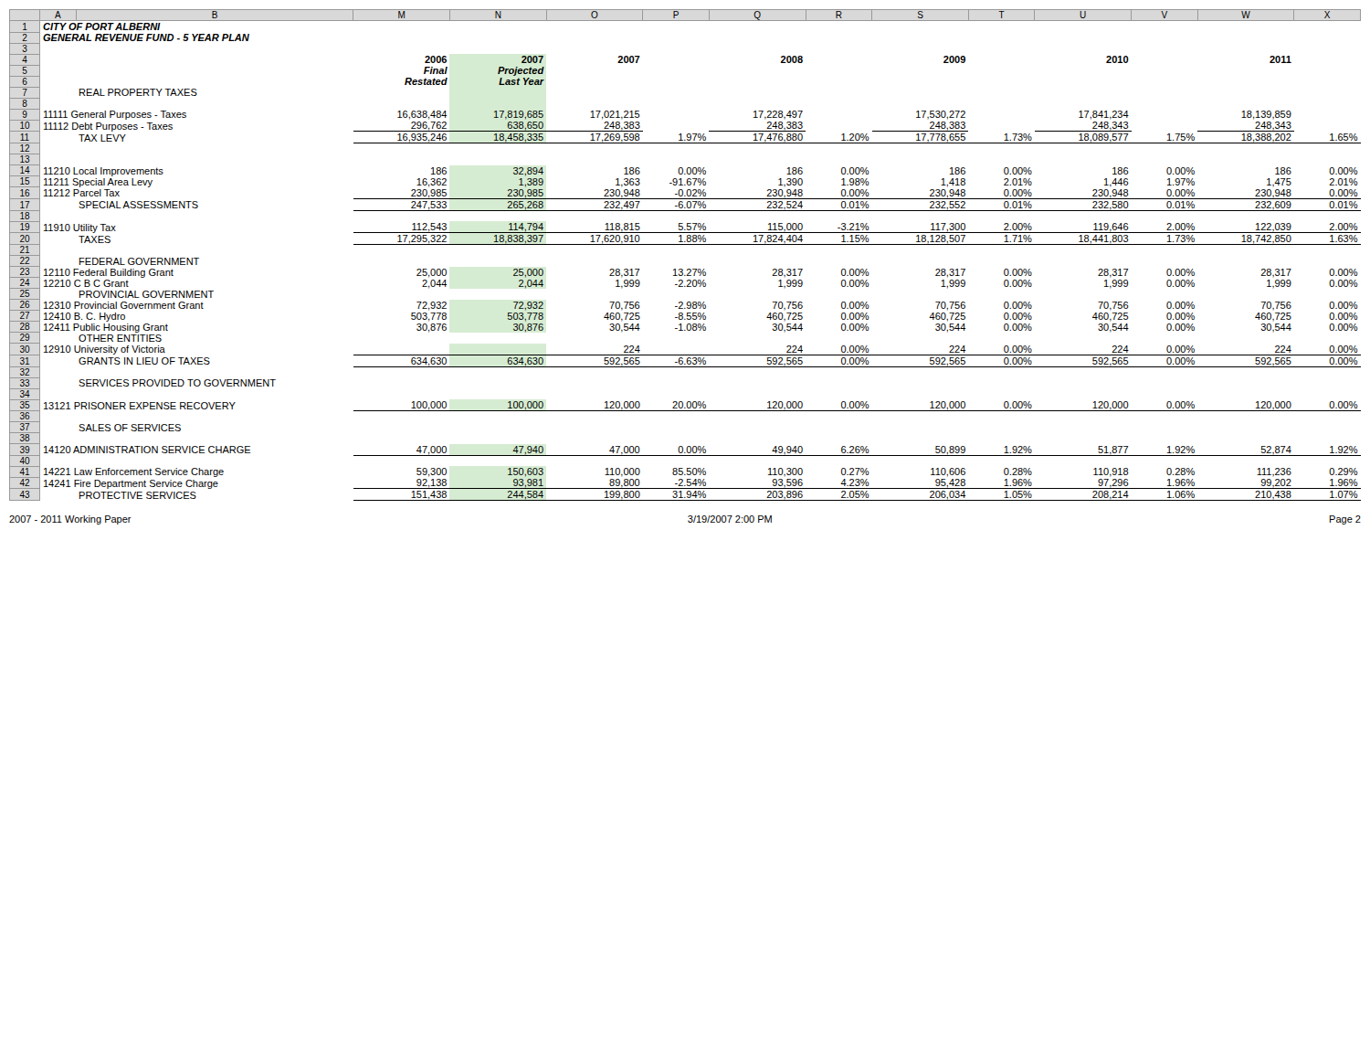| | A | B | M | N | O | P | Q | R | S | T | U | V | W | X |
| --- | --- | --- | --- | --- | --- | --- | --- | --- | --- | --- | --- | --- | --- | --- |
| 1 | CITY OF PORT ALBERNI | |
| 2 | GENERAL REVENUE FUND - 5 YEAR PLAN | |
| 3 | |
| 4 | | 2006 | 2007 | 2007 | | 2008 | | 2009 | | 2010 | | 2011 | |
| 5 | | Final | Projected | |
| 6 | | Restated | Last Year | |
| 7 | | REAL PROPERTY TAXES | | | |
| 8 | | | | |
| 9 | 11111 General Purposes - Taxes | 16,638,484 | 17,819,685 | 17,021,215 | | 17,228,497 | | 17,530,272 | | 17,841,234 | | 18,139,859 | |
| 10 | 11112 Debt Purposes - Taxes | 296,762 | 638,650 | 248,383 | | 248,383 | | 248,383 | | 248,343 | | 248,343 | |
| 11 | | TAX LEVY | 16,935,246 | 18,458,335 | 17,269,598 | 1.97% | 17,476,880 | 1.20% | 17,778,655 | 1.73% | 18,089,577 | 1.75% | 18,388,202 | 1.65% |
| 12 | |
| 13 | |
| 14 | 11210 Local Improvements | 186 | 32,894 | 186 | 0.00% | 186 | 0.00% | 186 | 0.00% | 186 | 0.00% | 186 | 0.00% |
| 15 | 11211 Special Area Levy | 16,362 | 1,389 | 1,363 | -91.67% | 1,390 | 1.98% | 1,418 | 2.01% | 1,446 | 1.97% | 1,475 | 2.01% |
| 16 | 11212 Parcel Tax | 230,985 | 230,985 | 230,948 | -0.02% | 230,948 | 0.00% | 230,948 | 0.00% | 230,948 | 0.00% | 230,948 | 0.00% |
| 17 | | SPECIAL ASSESSMENTS | 247,533 | 265,268 | 232,497 | -6.07% | 232,524 | 0.01% | 232,552 | 0.01% | 232,580 | 0.01% | 232,609 | 0.01% |
| 18 | |
| 19 | 11910 Utility Tax | 112,543 | 114,794 | 118,815 | 5.57% | 115,000 | -3.21% | 117,300 | 2.00% | 119,646 | 2.00% | 122,039 | 2.00% |
| 20 | | TAXES | 17,295,322 | 18,838,397 | 17,620,910 | 1.88% | 17,824,404 | 1.15% | 18,128,507 | 1.71% | 18,441,803 | 1.73% | 18,742,850 | 1.63% |
| 21 | |
| 22 | | FEDERAL GOVERNMENT | |
| 23 | 12110 Federal Building Grant | 25,000 | 25,000 | 28,317 | 13.27% | 28,317 | 0.00% | 28,317 | 0.00% | 28,317 | 0.00% | 28,317 | 0.00% |
| 24 | 12210 C B C Grant | 2,044 | 2,044 | 1,999 | -2.20% | 1,999 | 0.00% | 1,999 | 0.00% | 1,999 | 0.00% | 1,999 | 0.00% |
| 25 | | PROVINCIAL GOVERNMENT | |
| 26 | 12310 Provincial Government Grant | 72,932 | 72,932 | 70,756 | -2.98% | 70,756 | 0.00% | 70,756 | 0.00% | 70,756 | 0.00% | 70,756 | 0.00% |
| 27 | 12410 B. C. Hydro | 503,778 | 503,778 | 460,725 | -8.55% | 460,725 | 0.00% | 460,725 | 0.00% | 460,725 | 0.00% | 460,725 | 0.00% |
| 28 | 12411 Public Housing Grant | 30,876 | 30,876 | 30,544 | -1.08% | 30,544 | 0.00% | 30,544 | 0.00% | 30,544 | 0.00% | 30,544 | 0.00% |
| 29 | | OTHER ENTITIES | |
| 30 | 12910 University of Victoria | | | 224 | | 224 | 0.00% | 224 | 0.00% | 224 | 0.00% | 224 | 0.00% |
| 31 | | GRANTS IN LIEU OF TAXES | 634,630 | 634,630 | 592,565 | -6.63% | 592,565 | 0.00% | 592,565 | 0.00% | 592,565 | 0.00% | 592,565 | 0.00% |
| 32 | |
| 33 | | SERVICES PROVIDED TO GOVERNMENT | |
| 34 | |
| 35 | 13121 PRISONER EXPENSE RECOVERY | 100,000 | 100,000 | 120,000 | 20.00% | 120,000 | 0.00% | 120,000 | 0.00% | 120,000 | 0.00% | 120,000 | 0.00% |
| 36 | |
| 37 | | SALES OF SERVICES | |
| 38 | |
| 39 | 14120 ADMINISTRATION SERVICE CHARGE | 47,000 | 47,940 | 47,000 | 0.00% | 49,940 | 6.26% | 50,899 | 1.92% | 51,877 | 1.92% | 52,874 | 1.92% |
| 40 | |
| 41 | 14221 Law Enforcement Service Charge | 59,300 | 150,603 | 110,000 | 85.50% | 110,300 | 0.27% | 110,606 | 0.28% | 110,918 | 0.28% | 111,236 | 0.29% |
| 42 | 14241 Fire Department Service Charge | 92,138 | 93,981 | 89,800 | -2.54% | 93,596 | 4.23% | 95,428 | 1.96% | 97,296 | 1.96% | 99,202 | 1.96% |
| 43 | | PROTECTIVE SERVICES | 151,438 | 244,584 | 199,800 | 31.94% | 203,896 | 2.05% | 206,034 | 1.05% | 208,214 | 1.06% | 210,438 | 1.07% |
2007 - 2011 Working Paper
3/19/2007 2:00 PM
Page 2